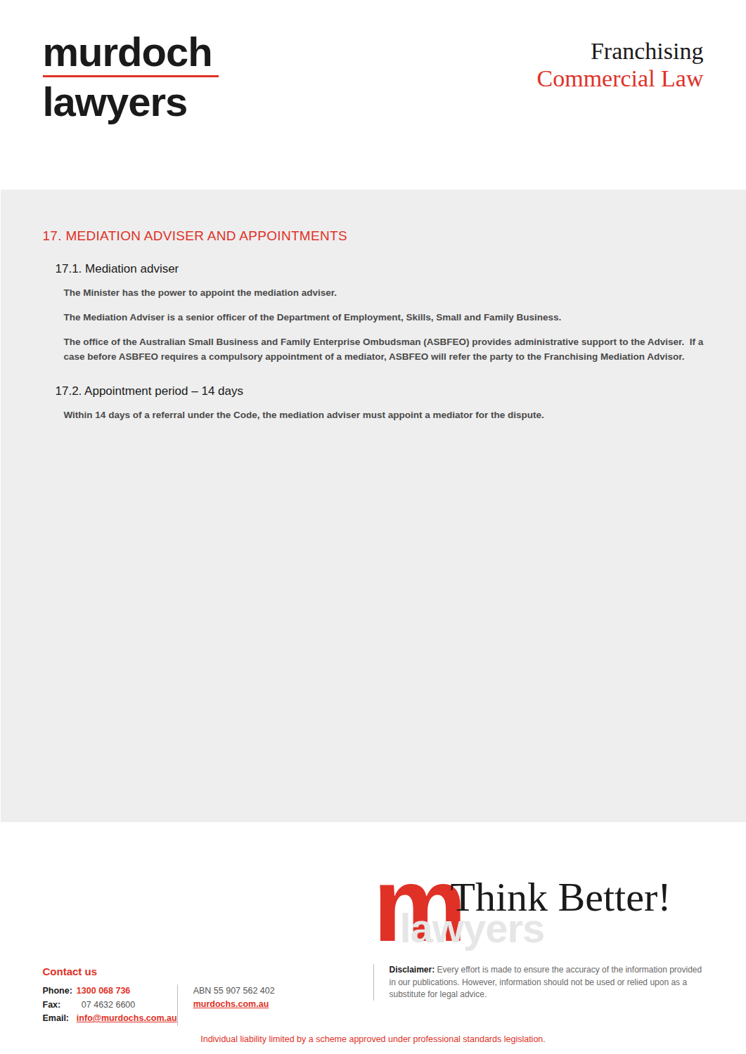murdoch
lawyers
Franchising Commercial Law
17. MEDIATION ADVISER AND APPOINTMENTS
17.1. Mediation adviser
The Minister has the power to appoint the mediation adviser.
The Mediation Adviser is a senior officer of the Department of Employment, Skills, Small and Family Business.
The office of the Australian Small Business and Family Enterprise Ombudsman (ASBFEO) provides administrative support to the Adviser. If a case before ASBFEO requires a compulsory appointment of a mediator, ASBFEO will refer the party to the Franchising Mediation Advisor.
17.2. Appointment period – 14 days
Within 14 days of a referral under the Code, the mediation adviser must appoint a mediator for the dispute.
m lawyers Think Better!
Contact us
| Phone: | 1300 068 736 | ABN 55 907 562 402 murdochs.com.au |
| Fax: | 07 4632 6600 |
| Email: | info@murdochs.com.au |
Disclaimer: Every effort is made to ensure the accuracy of the information provided in our publications. However, information should not be used or relied upon as a substitute for legal advice.
Individual liability limited by a scheme approved under professional standards legislation.